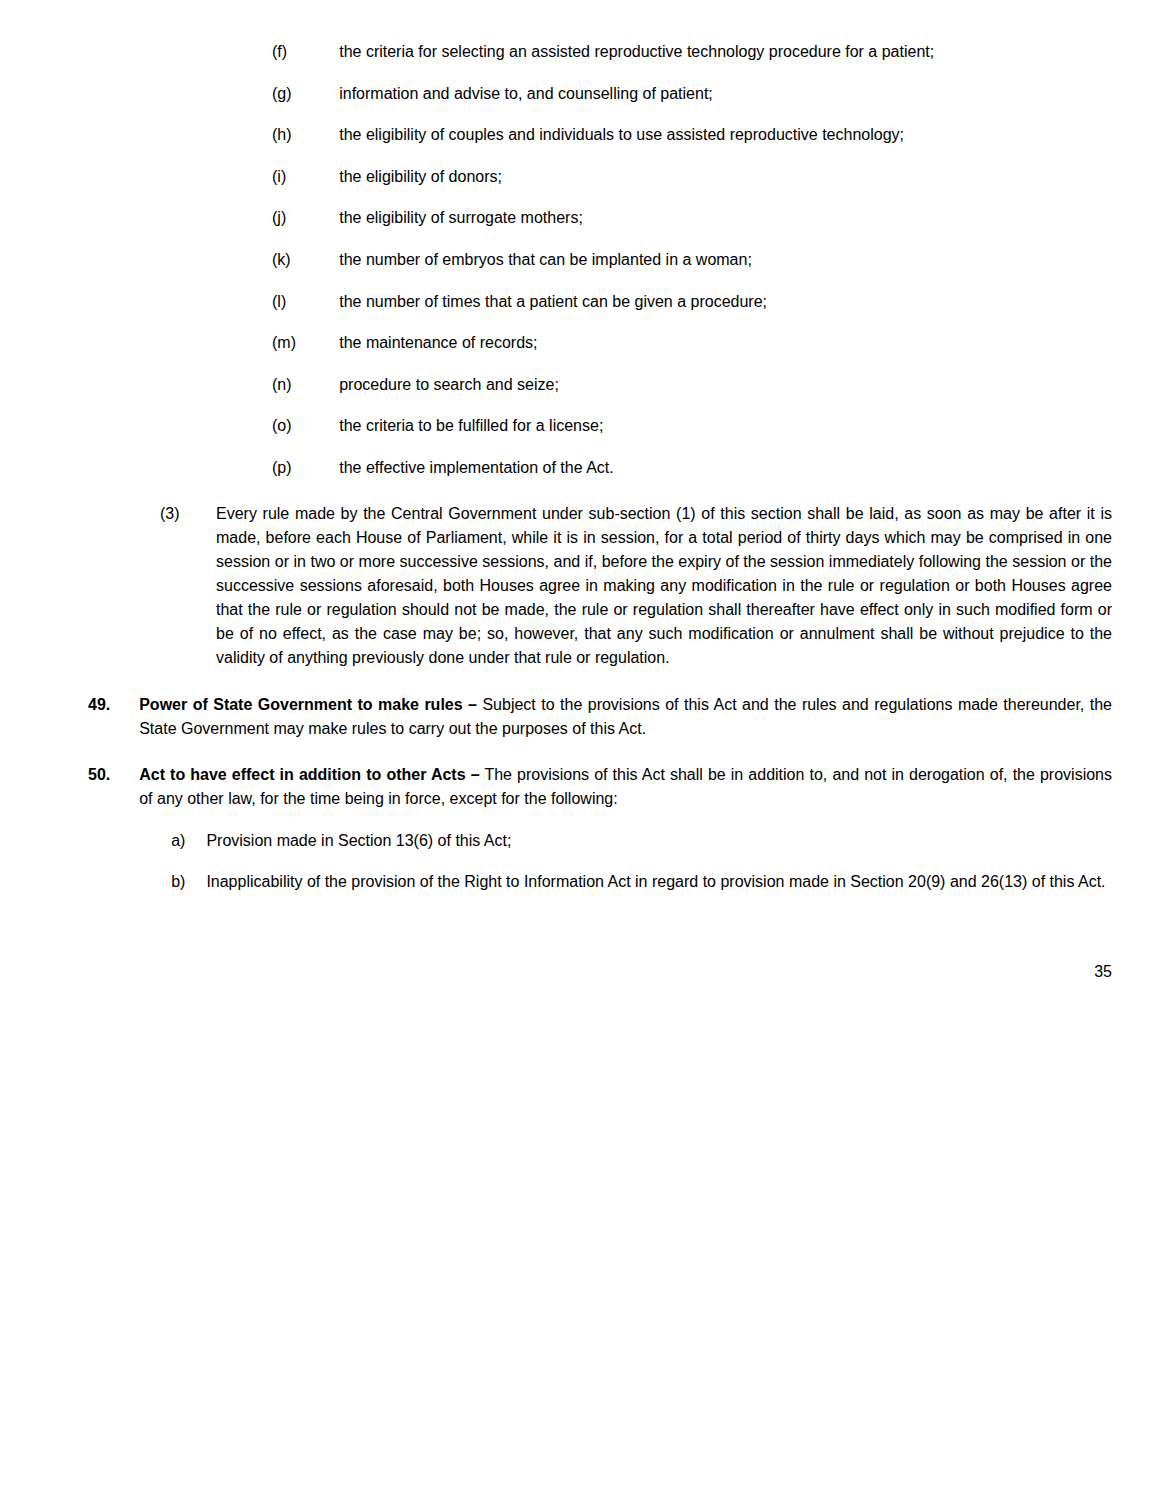(f) the criteria for selecting an assisted reproductive technology procedure for a patient;
(g) information and advise to, and counselling of patient;
(h) the eligibility of couples and individuals to use assisted reproductive technology;
(i) the eligibility of donors;
(j) the eligibility of surrogate mothers;
(k) the number of embryos that can be implanted in a woman;
(l) the number of times that a patient can be given a procedure;
(m) the maintenance of records;
(n) procedure to search and seize;
(o) the criteria to be fulfilled for a license;
(p) the effective implementation of the Act.
(3) Every rule made by the Central Government under sub-section (1) of this section shall be laid, as soon as may be after it is made, before each House of Parliament, while it is in session, for a total period of thirty days which may be comprised in one session or in two or more successive sessions, and if, before the expiry of the session immediately following the session or the successive sessions aforesaid, both Houses agree in making any modification in the rule or regulation or both Houses agree that the rule or regulation should not be made, the rule or regulation shall thereafter have effect only in such modified form or be of no effect, as the case may be; so, however, that any such modification or annulment shall be without prejudice to the validity of anything previously done under that rule or regulation.
49.
Power of State Government to make rules – Subject to the provisions of this Act and the rules and regulations made thereunder, the State Government may make rules to carry out the purposes of this Act.
50.
Act to have effect in addition to other Acts – The provisions of this Act shall be in addition to, and not in derogation of, the provisions of any other law, for the time being in force, except for the following:
a) Provision made in Section 13(6) of this Act;
b) Inapplicability of the provision of the Right to Information Act in regard to provision made in Section 20(9) and 26(13) of this Act.
35